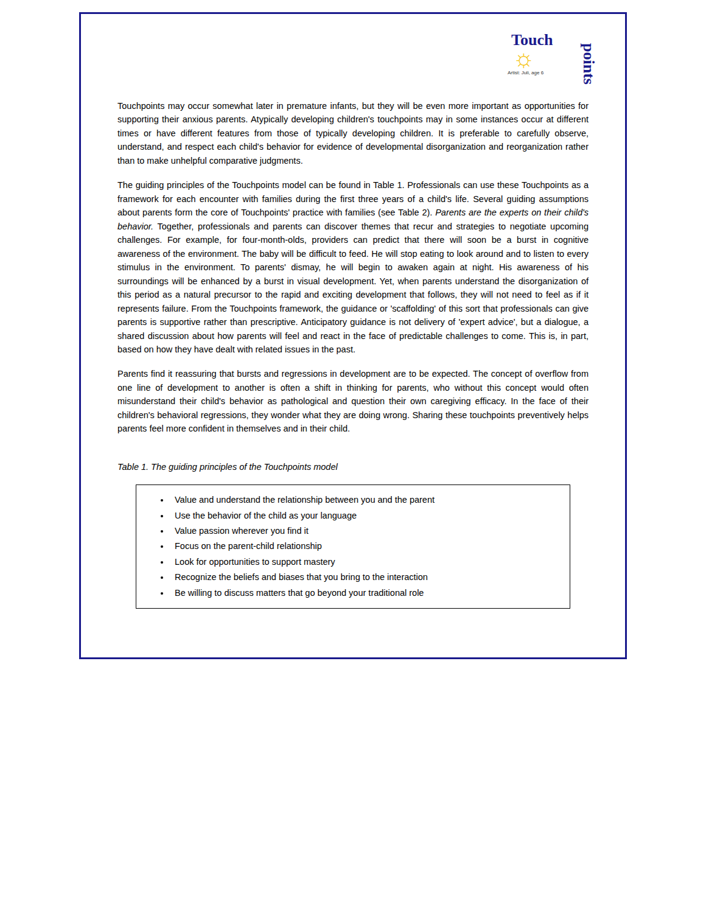Touch
☼
points
Artist: Juli, age 6
Touchpoints may occur somewhat later in premature infants, but they will be even more important as opportunities for supporting their anxious parents. Atypically developing children's touchpoints may in some instances occur at different times or have different features from those of typically developing children. It is preferable to carefully observe, understand, and respect each child's behavior for evidence of developmental disorganization and reorganization rather than to make unhelpful comparative judgments.
The guiding principles of the Touchpoints model can be found in Table 1. Professionals can use these Touchpoints as a framework for each encounter with families during the first three years of a child's life. Several guiding assumptions about parents form the core of Touchpoints' practice with families (see Table 2). Parents are the experts on their child's behavior. Together, professionals and parents can discover themes that recur and strategies to negotiate upcoming challenges. For example, for four-month-olds, providers can predict that there will soon be a burst in cognitive awareness of the environment. The baby will be difficult to feed. He will stop eating to look around and to listen to every stimulus in the environment. To parents' dismay, he will begin to awaken again at night. His awareness of his surroundings will be enhanced by a burst in visual development. Yet, when parents understand the disorganization of this period as a natural precursor to the rapid and exciting development that follows, they will not need to feel as if it represents failure. From the Touchpoints framework, the guidance or 'scaffolding' of this sort that professionals can give parents is supportive rather than prescriptive. Anticipatory guidance is not delivery of 'expert advice', but a dialogue, a shared discussion about how parents will feel and react in the face of predictable challenges to come. This is, in part, based on how they have dealt with related issues in the past.
Parents find it reassuring that bursts and regressions in development are to be expected. The concept of overflow from one line of development to another is often a shift in thinking for parents, who without this concept would often misunderstand their child's behavior as pathological and question their own caregiving efficacy. In the face of their children's behavioral regressions, they wonder what they are doing wrong. Sharing these touchpoints preventively helps parents feel more confident in themselves and in their child.
Table 1. The guiding principles of the Touchpoints model
Value and understand the relationship between you and the parent
Use the behavior of the child as your language
Value passion wherever you find it
Focus on the parent-child relationship
Look for opportunities to support mastery
Recognize the beliefs and biases that you bring to the interaction
Be willing to discuss matters that go beyond your traditional role